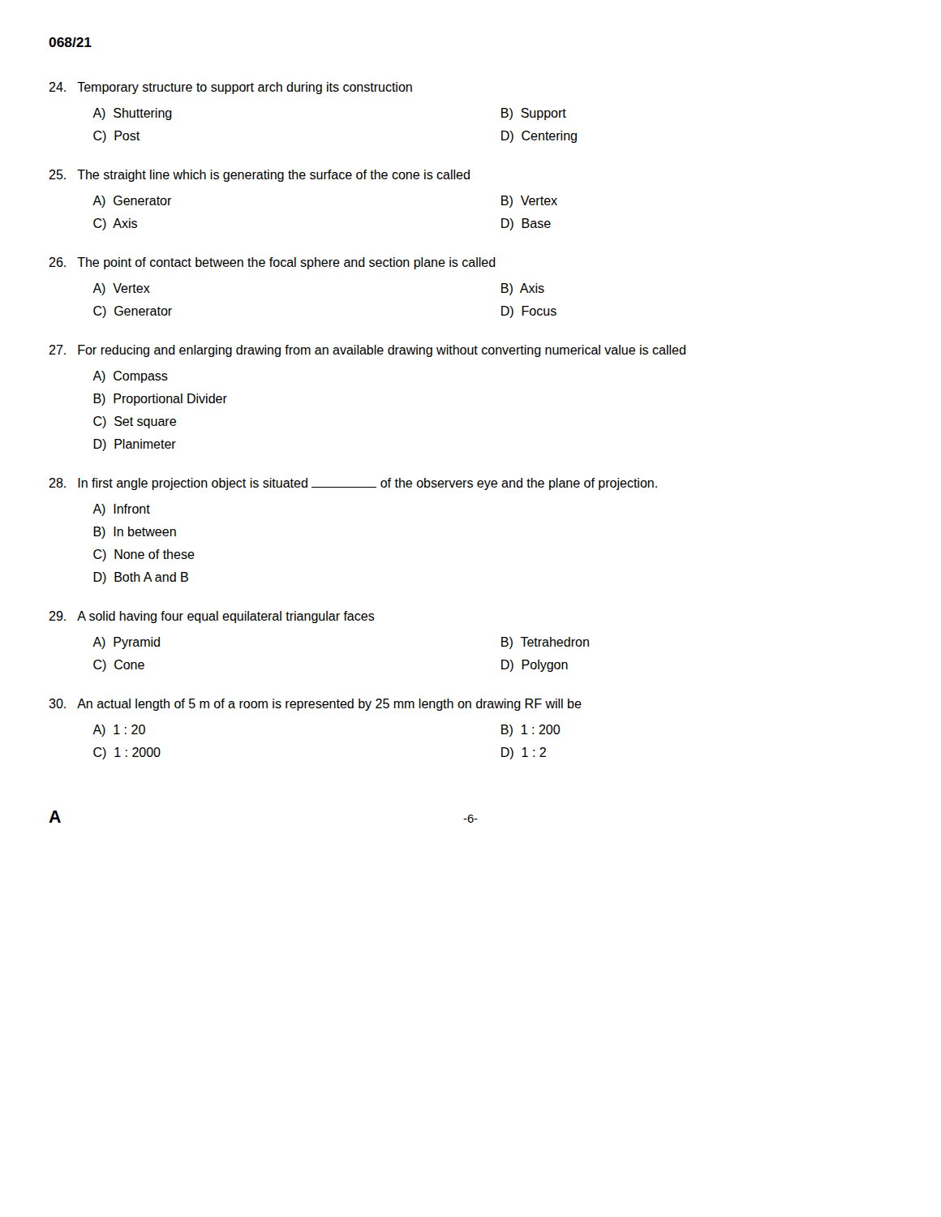068/21
24. Temporary structure to support arch during its construction
| A) Shuttering | B) Support |
| C) Post | D) Centering |
25. The straight line which is generating the surface of the cone is called
| A) Generator | B) Vertex |
| C) Axis | D) Base |
26. The point of contact between the focal sphere and section plane is called
| A) Vertex | B) Axis |
| C) Generator | D) Focus |
27. For reducing and enlarging drawing from an available drawing without converting numerical value is called
A) Compass
B) Proportional Divider
C) Set square
D) Planimeter
28. In first angle projection object is situated of the observers eye and the plane of projection.
A) Infront
B) In between
C) None of these
D) Both A and B
29. A solid having four equal equilateral triangular faces
| A) Pyramid | B) Tetrahedron |
| C) Cone | D) Polygon |
30. An actual length of 5 m of a room is represented by 25 mm length on drawing RF will be
| A) 1 : 20 | B) 1 : 200 |
| C) 1 : 2000 | D) 1 : 2 |
A -6-